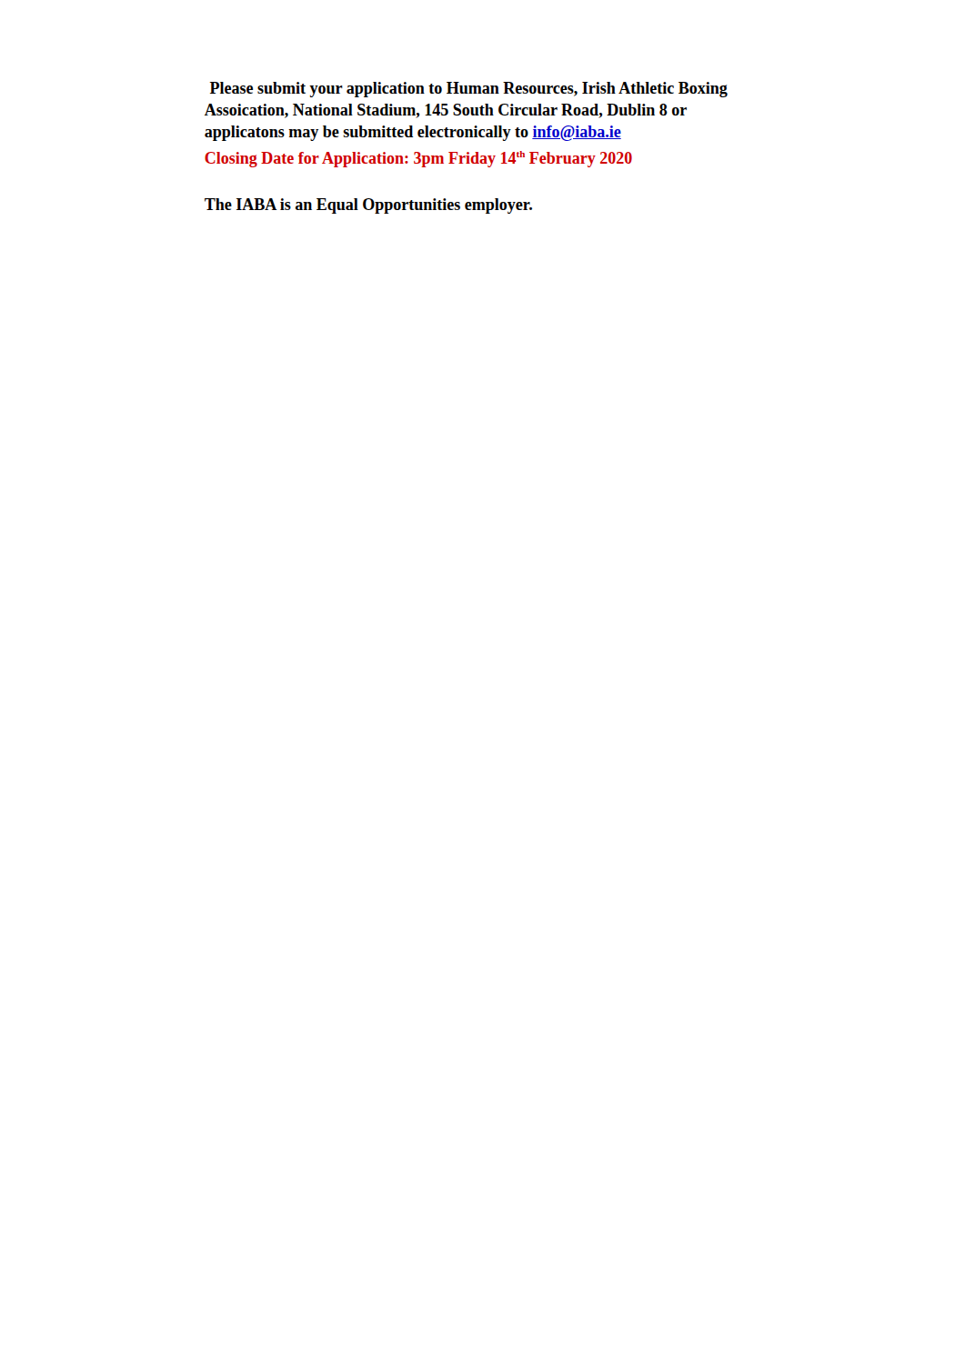Please submit your application to Human Resources, Irish Athletic Boxing Assoication, National Stadium, 145 South Circular Road, Dublin 8 or applicatons may be submitted electronically to info@iaba.ie
Closing Date for Application: 3pm Friday 14th February 2020
The IABA is an Equal Opportunities employer.